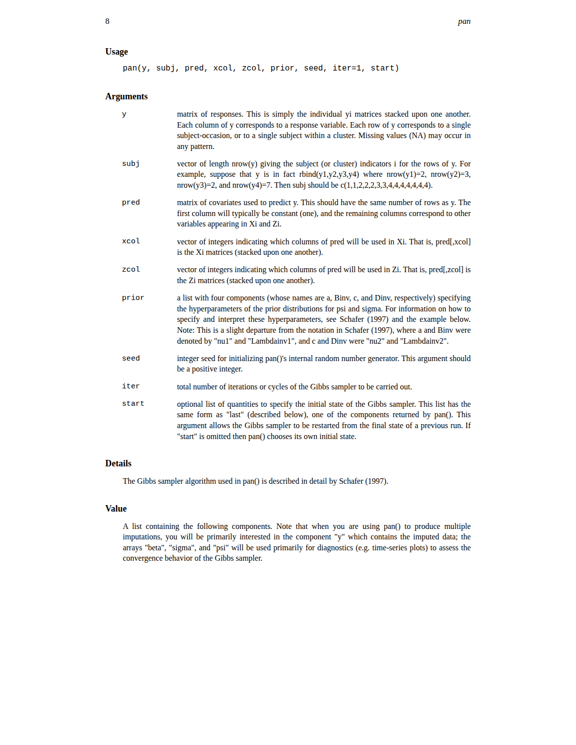8 pan
Usage
pan(y, subj, pred, xcol, zcol, prior, seed, iter=1, start)
Arguments
y
matrix of responses. This is simply the individual yi matrices stacked upon one another. Each column of y corresponds to a response variable. Each row of y corresponds to a single subject-occasion, or to a single subject within a cluster. Missing values (NA) may occur in any pattern.
subj
vector of length nrow(y) giving the subject (or cluster) indicators i for the rows of y. For example, suppose that y is in fact rbind(y1,y2,y3,y4) where nrow(y1)=2, nrow(y2)=3, nrow(y3)=2, and nrow(y4)=7. Then subj should be c(1,1,2,2,2,3,3,4,4,4,4,4,4,4).
pred
matrix of covariates used to predict y. This should have the same number of rows as y. The first column will typically be constant (one), and the remaining columns correspond to other variables appearing in Xi and Zi.
xcol
vector of integers indicating which columns of pred will be used in Xi. That is, pred[,xcol] is the Xi matrices (stacked upon one another).
zcol
vector of integers indicating which columns of pred will be used in Zi. That is, pred[,zcol] is the Zi matrices (stacked upon one another).
prior
a list with four components (whose names are a, Binv, c, and Dinv, respectively) specifying the hyperparameters of the prior distributions for psi and sigma. For information on how to specify and interpret these hyperparameters, see Schafer (1997) and the example below. Note: This is a slight departure from the notation in Schafer (1997), where a and Binv were denoted by "nu1" and "Lambdainv1", and c and Dinv were "nu2" and "Lambdainv2".
seed
integer seed for initializing pan()'s internal random number generator. This argument should be a positive integer.
iter
total number of iterations or cycles of the Gibbs sampler to be carried out.
start
optional list of quantities to specify the initial state of the Gibbs sampler. This list has the same form as "last" (described below), one of the components returned by pan(). This argument allows the Gibbs sampler to be restarted from the final state of a previous run. If "start" is omitted then pan() chooses its own initial state.
Details
The Gibbs sampler algorithm used in pan() is described in detail by Schafer (1997).
Value
A list containing the following components. Note that when you are using pan() to produce multiple imputations, you will be primarily interested in the component "y" which contains the imputed data; the arrays "beta", "sigma", and "psi" will be used primarily for diagnostics (e.g. time-series plots) to assess the convergence behavior of the Gibbs sampler.